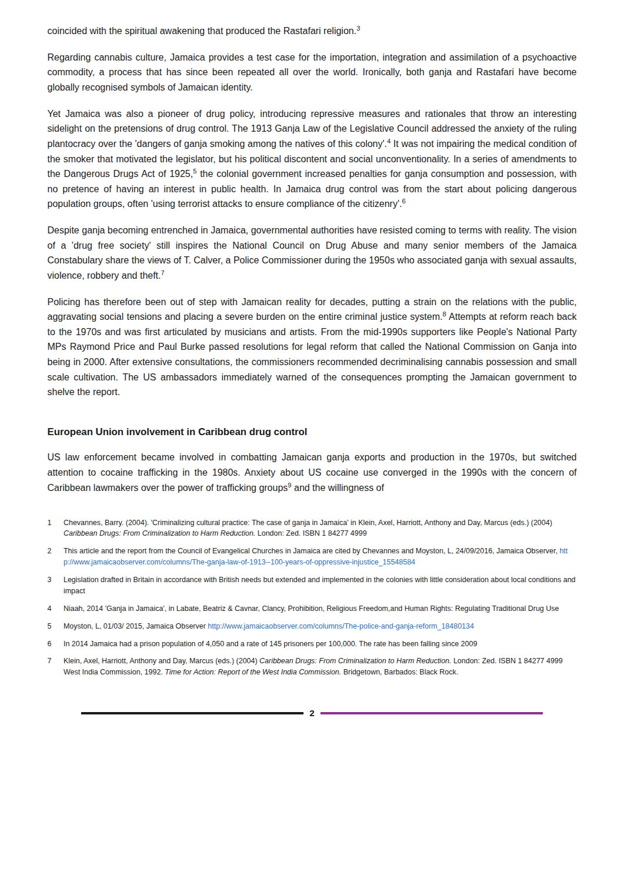coincided with the spiritual awakening that produced the Rastafari religion.3
Regarding cannabis culture, Jamaica provides a test case for the importation, integration and assimilation of a psychoactive commodity, a process that has since been repeated all over the world. Ironically, both ganja and Rastafari have become globally recognised symbols of Jamaican identity.
Yet Jamaica was also a pioneer of drug policy, introducing repressive measures and rationales that throw an interesting sidelight on the pretensions of drug control. The 1913 Ganja Law of the Legislative Council addressed the anxiety of the ruling plantocracy over the 'dangers of ganja smoking among the natives of this colony'.4 It was not impairing the medical condition of the smoker that motivated the legislator, but his political discontent and social unconventionality. In a series of amendments to the Dangerous Drugs Act of 1925,5 the colonial government increased penalties for ganja consumption and possession, with no pretence of having an interest in public health. In Jamaica drug control was from the start about policing dangerous population groups, often 'using terrorist attacks to ensure compliance of the citizenry'.6
Despite ganja becoming entrenched in Jamaica, governmental authorities have resisted coming to terms with reality. The vision of a 'drug free society' still inspires the National Council on Drug Abuse and many senior members of the Jamaica Constabulary share the views of T. Calver, a Police Commissioner during the 1950s who associated ganja with sexual assaults, violence, robbery and theft.7
Policing has therefore been out of step with Jamaican reality for decades, putting a strain on the relations with the public, aggravating social tensions and placing a severe burden on the entire criminal justice system.8 Attempts at reform reach back to the 1970s and was first articulated by musicians and artists. From the mid-1990s supporters like People's National Party MPs Raymond Price and Paul Burke passed resolutions for legal reform that called the National Commission on Ganja into being in 2000. After extensive consultations, the commissioners recommended decriminalising cannabis possession and small scale cultivation. The US ambassadors immediately warned of the consequences prompting the Jamaican government to shelve the report.
European Union involvement in Caribbean drug control
US law enforcement became involved in combatting Jamaican ganja exports and production in the 1970s, but switched attention to cocaine trafficking in the 1980s. Anxiety about US cocaine use converged in the 1990s with the concern of Caribbean lawmakers over the power of trafficking groups9 and the willingness of
Chevannes, Barry. (2004). 'Criminalizing cultural practice: The case of ganja in Jamaica' in Klein, Axel, Harriott, Anthony and Day, Marcus (eds.) (2004) Caribbean Drugs: From Criminalization to Harm Reduction. London: Zed. ISBN 1 84277 4999
This article and the report from the Council of Evangelical Churches in Jamaica are cited by Chevannes and Moyston, L, 24/09/2016, Jamaica Observer, http://www.jamaicaobserver.com/columns/The-ganja-law-of-1913--100-years-of-oppressive-injustice_15548584
Legislation drafted in Britain in accordance with British needs but extended and implemented in the colonies with little consideration about local conditions and impact
Niaah, 2014 'Ganja in Jamaica', in Labate, Beatriz & Cavnar, Clancy, Prohibition, Religious Freedom,and Human Rights: Regulating Traditional Drug Use
Moyston, L, 01/03/ 2015, Jamaica Observer http://www.jamaicaobserver.com/columns/The-police-and-ganja-reform_18480134
In 2014 Jamaica had a prison population of 4,050 and a rate of 145 prisoners per 100,000. The rate has been falling since 2009
Klein, Axel, Harriott, Anthony and Day, Marcus (eds.) (2004) Caribbean Drugs: From Criminalization to Harm Reduction. London: Zed. ISBN 1 84277 4999 West India Commission, 1992. Time for Action: Report of the West India Commission. Bridgetown, Barbados: Black Rock.
2